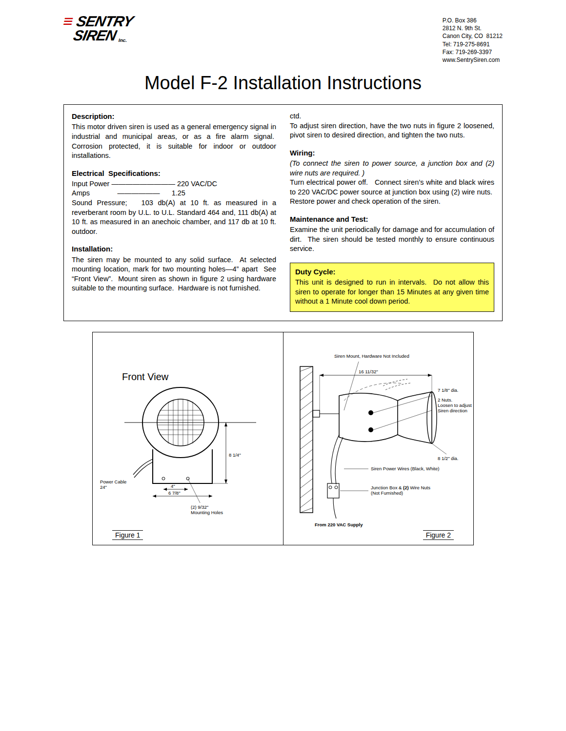≡
SENTRY
SIREN Inc.
P.O. Box 386
2812 N. 9th St.
Canon City, CO 81212
Tel: 719-275-8691
Fax: 719-269-3397
www.SentrySiren.com
Model F-2 Installation Instructions
Description:
This motor driven siren is used as a general emergency signal in industrial and municipal areas, or as a fire alarm signal. Corrosion protected, it is suitable for indoor or outdoor installations.
Electrical Specifications:
Input Power ————————— 220 VAC/DC Amps —————— 1.25 Sound Pressure; 103 db(A) at 10 ft. as measured in a reverberant room by U.L. to U.L. Standard 464 and, 111 db(A) at 10 ft. as measured in an anechoic chamber, and 117 db at 10 ft. outdoor.
Installation:
The siren may be mounted to any solid surface. At selected mounting location, mark for two mounting holes—4” apart See “Front View”. Mount siren as shown in figure 2 using hardware suitable to the mounting surface. Hardware is not furnished.
ctd.
To adjust siren direction, have the two nuts in figure 2 loosened, pivot siren to desired direction, and tighten the two nuts.
Wiring:
(To connect the siren to power source, a junction box and (2) wire nuts are required. )
Turn electrical power off. Connect siren’s white and black wires to 220 VAC/DC power source at junction box using (2) wire nuts. Restore power and check operation of the siren.
Maintenance and Test:
Examine the unit periodically for damage and for accumulation of dirt. The siren should be tested monthly to ensure continuous service.
Duty Cycle:
This unit is designed to run in intervals. Do not allow this siren to operate for longer than 15 Minutes at any given time without a 1 Minute cool down period.
Front View
Power Cable 24" 8 1/4" 4" 6 7/8" (2) 9/32" Mounting Holes
Figure 1
16 11/32" Siren Mount, Hardware Not Included 7 1/8" dia. 2 Nuts. Loosen to adjust Siren direction 8 1/2" dia. Siren Power Wires (Black, White) Junction Box & (2) Wire Nuts (Not Furnished) From 220 VAC Supply
Figure 2